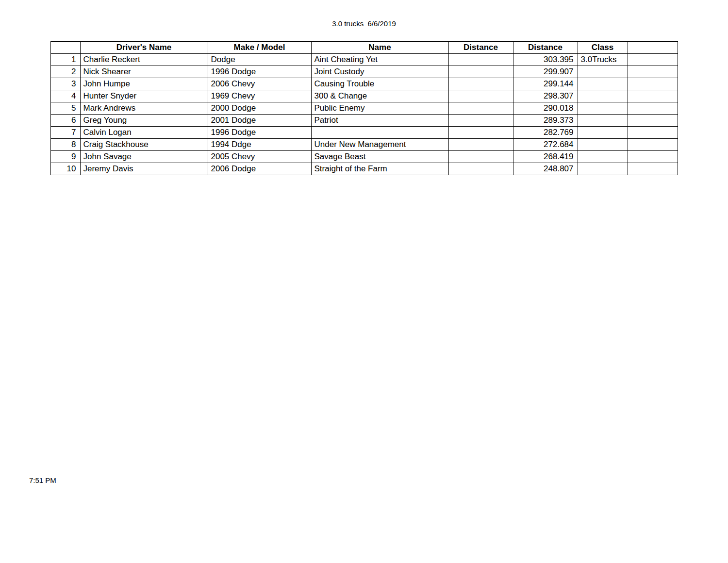3.0 trucks 6/6/2019
| | Driver's Name | Make / Model | Name | Distance | Distance | Class | |
| --- | --- | --- | --- | --- | --- | --- | --- |
| 1 | Charlie Reckert | Dodge | Aint Cheating Yet | | 303.395 | 3.0Trucks | |
| 2 | Nick Shearer | 1996 Dodge | Joint Custody | | 299.907 | | |
| 3 | John Humpe | 2006 Chevy | Causing Trouble | | 299.144 | | |
| 4 | Hunter Snyder | 1969 Chevy | 300 & Change | | 298.307 | | |
| 5 | Mark Andrews | 2000 Dodge | Public Enemy | | 290.018 | | |
| 6 | Greg Young | 2001 Dodge | Patriot | | 289.373 | | |
| 7 | Calvin Logan | 1996 Dodge | | | 282.769 | | |
| 8 | Craig Stackhouse | 1994 Ddge | Under New Management | | 272.684 | | |
| 9 | John Savage | 2005 Chevy | Savage Beast | | 268.419 | | |
| 10 | Jeremy Davis | 2006 Dodge | Straight of the Farm | | 248.807 | | |
7:51 PM